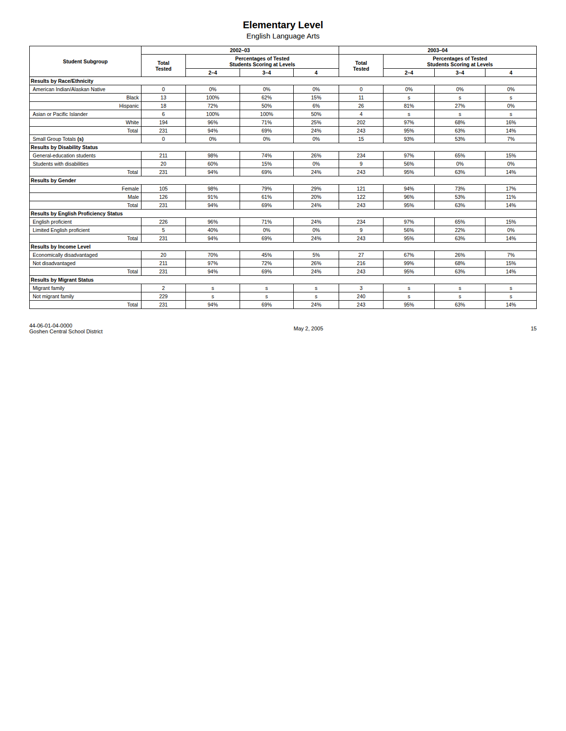Elementary Level
English Language Arts
| Student Subgroup | 2002–03 | 2003–04 |
| --- | --- | --- |
| Total Tested | Percentages of Tested Students Scoring at Levels | Total Tested | Percentages of Tested Students Scoring at Levels |
| 2–4 | 3–4 | 4 | 2–4 | 3–4 | 4 |
| Results by Race/Ethnicity |
| American Indian/Alaskan Native | 0 | 0% | 0% | 0% | 0 | 0% | 0% | 0% |
| Black | 13 | 100% | 62% | 15% | 11 | s | s | s |
| Hispanic | 18 | 72% | 50% | 6% | 26 | 81% | 27% | 0% |
| Asian or Pacific Islander | 6 | 100% | 100% | 50% | 4 | s | s | s |
| White | 194 | 96% | 71% | 25% | 202 | 97% | 68% | 16% |
| Total | 231 | 94% | 69% | 24% | 243 | 95% | 63% | 14% |
| Small Group Totals (s) | 0 | 0% | 0% | 0% | 15 | 93% | 53% | 7% |
| Results by Disability Status |
| General-education students | 211 | 98% | 74% | 26% | 234 | 97% | 65% | 15% |
| Students with disabilities | 20 | 60% | 15% | 0% | 9 | 56% | 0% | 0% |
| Total | 231 | 94% | 69% | 24% | 243 | 95% | 63% | 14% |
| Results by Gender |
| Female | 105 | 98% | 79% | 29% | 121 | 94% | 73% | 17% |
| Male | 126 | 91% | 61% | 20% | 122 | 96% | 53% | 11% |
| Total | 231 | 94% | 69% | 24% | 243 | 95% | 63% | 14% |
| Results by English Proficiency Status |
| English proficient | 226 | 96% | 71% | 24% | 234 | 97% | 65% | 15% |
| Limited English proficient | 5 | 40% | 0% | 0% | 9 | 56% | 22% | 0% |
| Total | 231 | 94% | 69% | 24% | 243 | 95% | 63% | 14% |
| Results by Income Level |
| Economically disadvantaged | 20 | 70% | 45% | 5% | 27 | 67% | 26% | 7% |
| Not disadvantaged | 211 | 97% | 72% | 26% | 216 | 99% | 68% | 15% |
| Total | 231 | 94% | 69% | 24% | 243 | 95% | 63% | 14% |
| Results by Migrant Status |
| Migrant family | 2 | s | s | s | 3 | s | s | s |
| Not migrant family | 229 | s | s | s | 240 | s | s | s |
| Total | 231 | 94% | 69% | 24% | 243 | 95% | 63% | 14% |
| 44-06-01-04-0000 Goshen Central School District | May 2, 2005 | 15 |